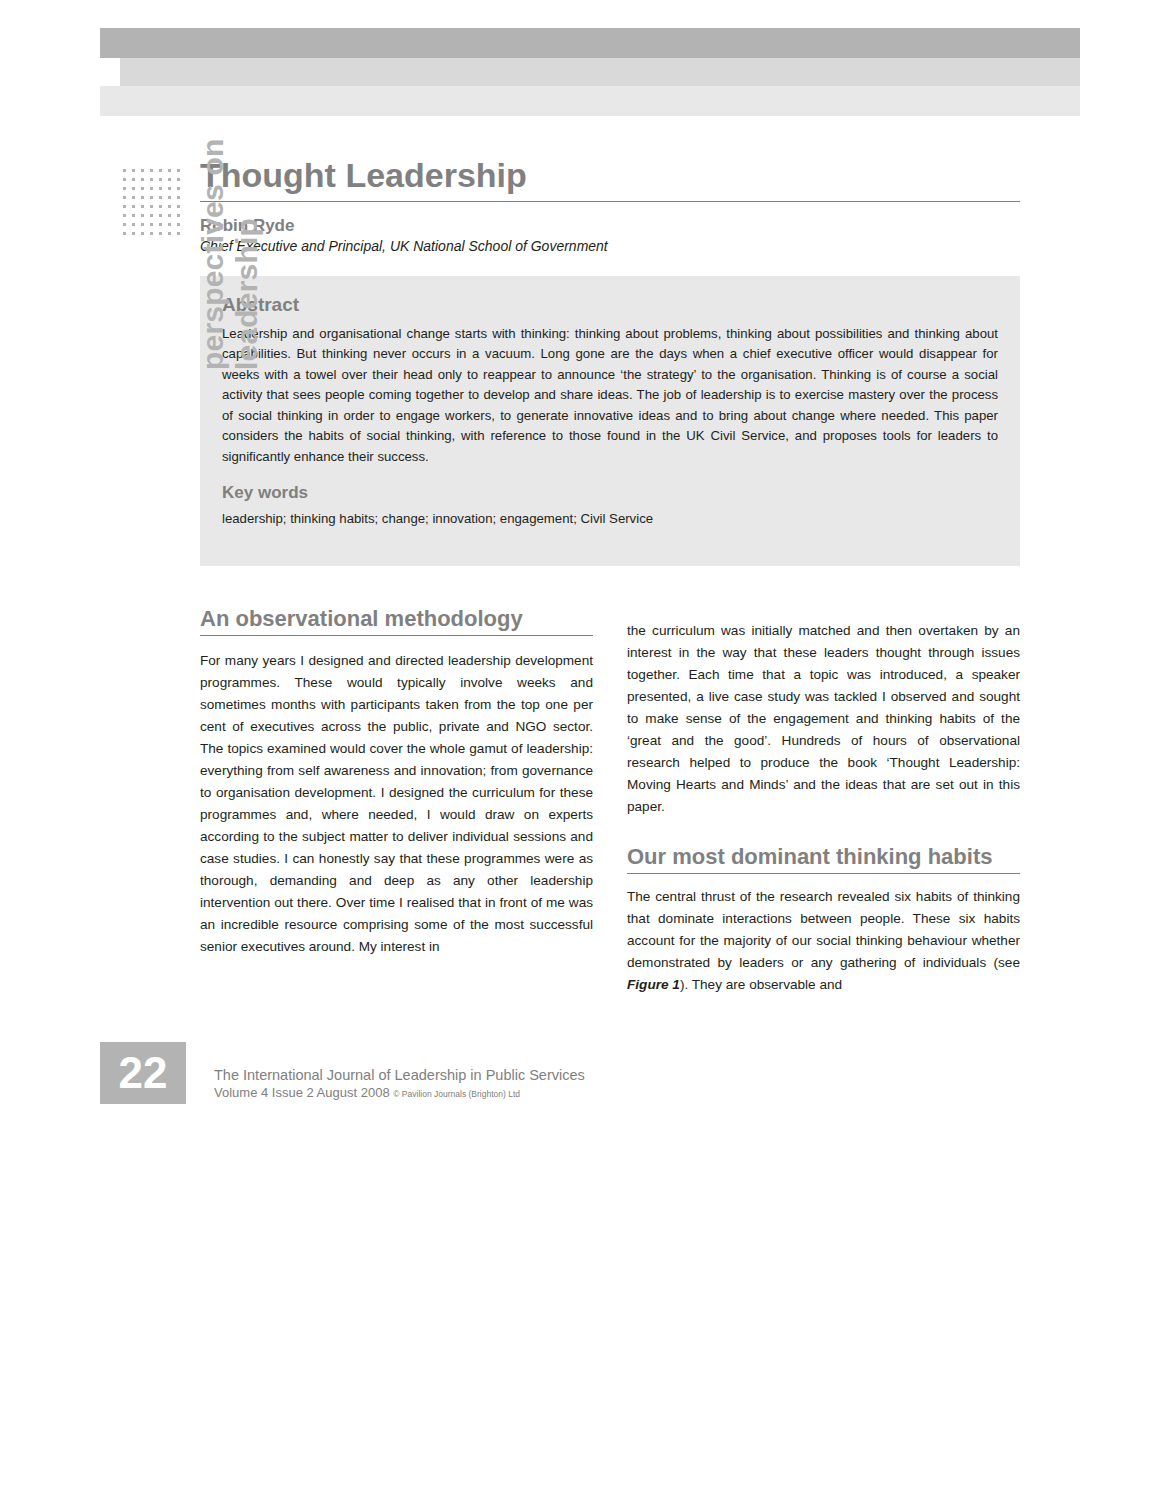perspectives on leadership
Thought Leadership
Robin Ryde
Chief Executive and Principal, UK National School of Government
Abstract
Leadership and organisational change starts with thinking: thinking about problems, thinking about possibilities and thinking about capabilities. But thinking never occurs in a vacuum. Long gone are the days when a chief executive officer would disappear for weeks with a towel over their head only to reappear to announce ‘the strategy’ to the organisation. Thinking is of course a social activity that sees people coming together to develop and share ideas. The job of leadership is to exercise mastery over the process of social thinking in order to engage workers, to generate innovative ideas and to bring about change where needed. This paper considers the habits of social thinking, with reference to those found in the UK Civil Service, and proposes tools for leaders to significantly enhance their success.
Key words
leadership; thinking habits; change; innovation; engagement; Civil Service
An observational methodology
For many years I designed and directed leadership development programmes. These would typically involve weeks and sometimes months with participants taken from the top one per cent of executives across the public, private and NGO sector. The topics examined would cover the whole gamut of leadership: everything from self awareness and innovation; from governance to organisation development. I designed the curriculum for these programmes and, where needed, I would draw on experts according to the subject matter to deliver individual sessions and case studies. I can honestly say that these programmes were as thorough, demanding and deep as any other leadership intervention out there. Over time I realised that in front of me was an incredible resource comprising some of the most successful senior executives around. My interest in
the curriculum was initially matched and then overtaken by an interest in the way that these leaders thought through issues together. Each time that a topic was introduced, a speaker presented, a live case study was tackled I observed and sought to make sense of the engagement and thinking habits of the ‘great and the good’. Hundreds of hours of observational research helped to produce the book ‘Thought Leadership: Moving Hearts and Minds’ and the ideas that are set out in this paper.
Our most dominant thinking habits
The central thrust of the research revealed six habits of thinking that dominate interactions between people. These six habits account for the majority of our social thinking behaviour whether demonstrated by leaders or any gathering of individuals (see Figure 1). They are observable and
22
The International Journal of Leadership in Public Services
Volume 4 Issue 2 August 2008 © Pavilion Journals (Brighton) Ltd